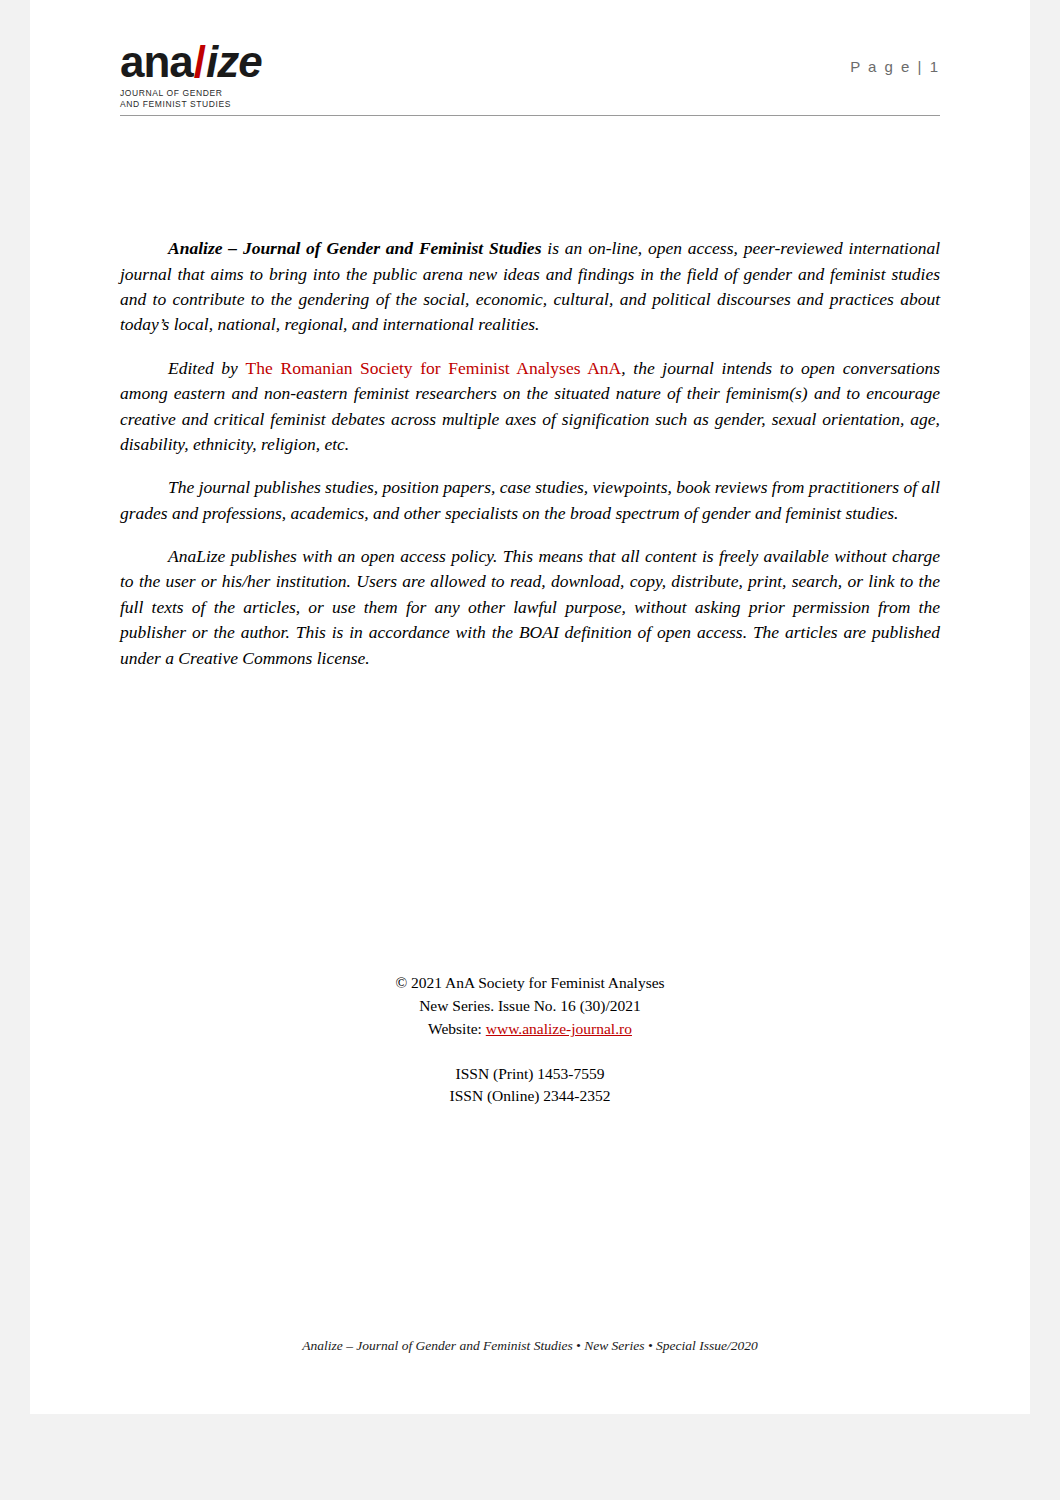ana/ize
Journal of Gender
and Feminist Studies
P a g e | 1
Analize – Journal of Gender and Feminist Studies is an on-line, open access, peer-reviewed international journal that aims to bring into the public arena new ideas and findings in the field of gender and feminist studies and to contribute to the gendering of the social, economic, cultural, and political discourses and practices about today’s local, national, regional, and international realities.
Edited by The Romanian Society for Feminist Analyses AnA, the journal intends to open conversations among eastern and non-eastern feminist researchers on the situated nature of their feminism(s) and to encourage creative and critical feminist debates across multiple axes of signification such as gender, sexual orientation, age, disability, ethnicity, religion, etc.
The journal publishes studies, position papers, case studies, viewpoints, book reviews from practitioners of all grades and professions, academics, and other specialists on the broad spectrum of gender and feminist studies.
AnaLize publishes with an open access policy. This means that all content is freely available without charge to the user or his/her institution. Users are allowed to read, download, copy, distribute, print, search, or link to the full texts of the articles, or use them for any other lawful purpose, without asking prior permission from the publisher or the author. This is in accordance with the BOAI definition of open access. The articles are published under a Creative Commons license.
© 2021 AnA Society for Feminist Analyses
New Series. Issue No. 16 (30)/2021
Website: www.analize-journal.ro
ISSN (Print) 1453-7559
ISSN (Online) 2344-2352
Analize – Journal of Gender and Feminist Studies • New Series • Special Issue/2020